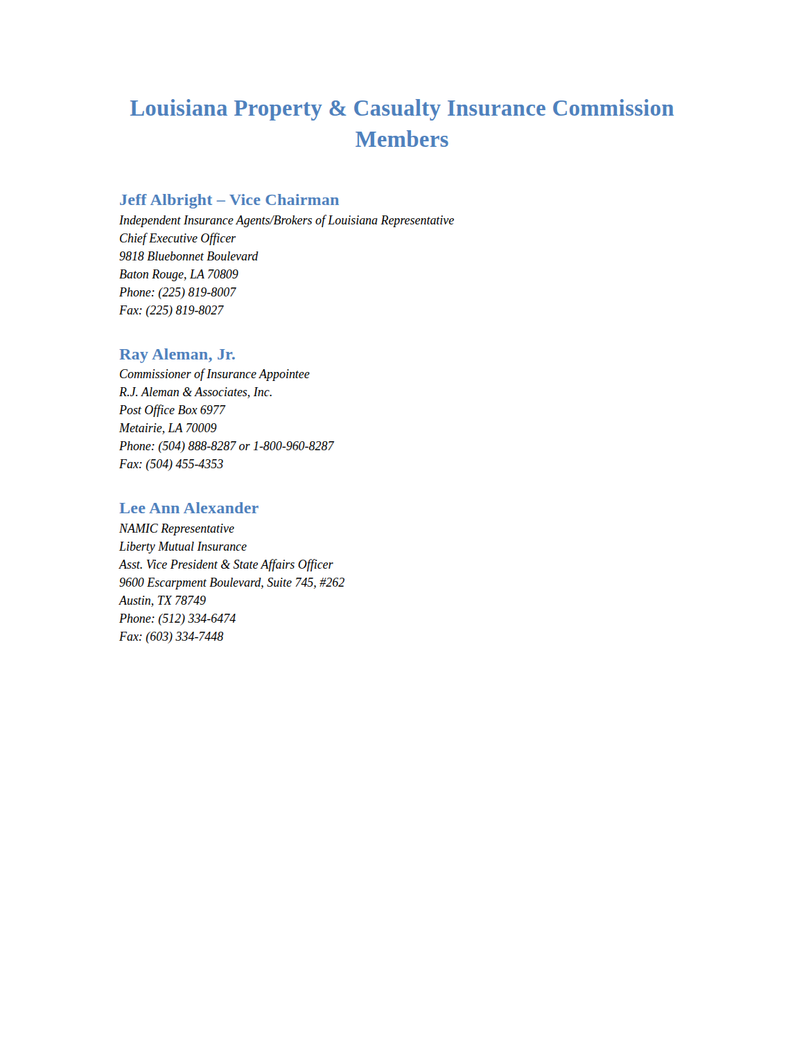Louisiana Property & Casualty Insurance Commission Members
Jeff Albright – Vice Chairman
Independent Insurance Agents/Brokers of Louisiana Representative
Chief Executive Officer
9818 Bluebonnet Boulevard
Baton Rouge, LA 70809
Phone: (225) 819-8007
Fax: (225) 819-8027
Ray Aleman, Jr.
Commissioner of Insurance Appointee
R.J. Aleman & Associates, Inc.
Post Office Box 6977
Metairie, LA 70009
Phone: (504) 888-8287 or 1-800-960-8287
Fax: (504) 455-4353
Lee Ann Alexander
NAMIC Representative
Liberty Mutual Insurance
Asst. Vice President & State Affairs Officer
9600 Escarpment Boulevard, Suite 745, #262
Austin, TX 78749
Phone: (512) 334-6474
Fax: (603) 334-7448